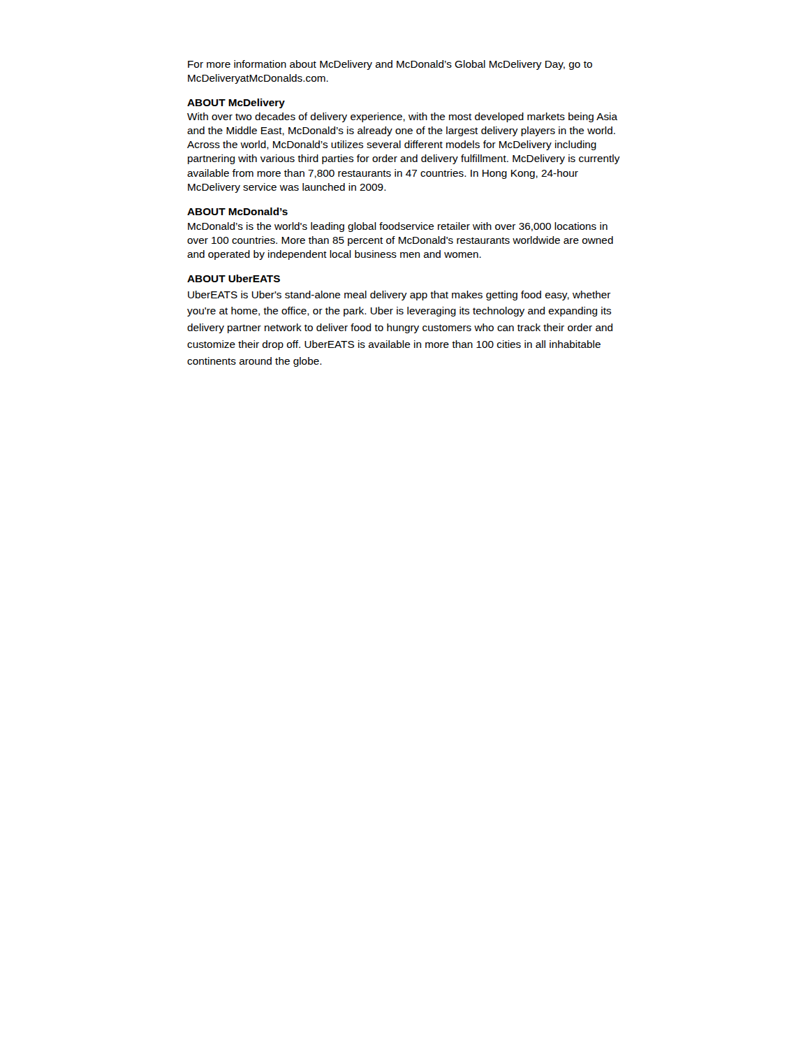For more information about McDelivery and McDonald’s Global McDelivery Day, go to McDeliveryatMcDonalds.com.
ABOUT McDelivery
With over two decades of delivery experience, with the most developed markets being Asia and the Middle East, McDonald’s is already one of the largest delivery players in the world.
Across the world, McDonald’s utilizes several different models for McDelivery including partnering with various third parties for order and delivery fulfillment. McDelivery is currently available from more than 7,800 restaurants in 47 countries. In Hong Kong, 24-hour McDelivery service was launched in 2009.
ABOUT McDonald’s
McDonald’s is the world's leading global foodservice retailer with over 36,000 locations in over 100 countries. More than 85 percent of McDonald's restaurants worldwide are owned and operated by independent local business men and women.
ABOUT UberEATS
UberEATS is Uber's stand-alone meal delivery app that makes getting food easy, whether you're at home, the office, or the park. Uber is leveraging its technology and expanding its delivery partner network to deliver food to hungry customers who can track their order and customize their drop off. UberEATS is available in more than 100 cities in all inhabitable continents around the globe.